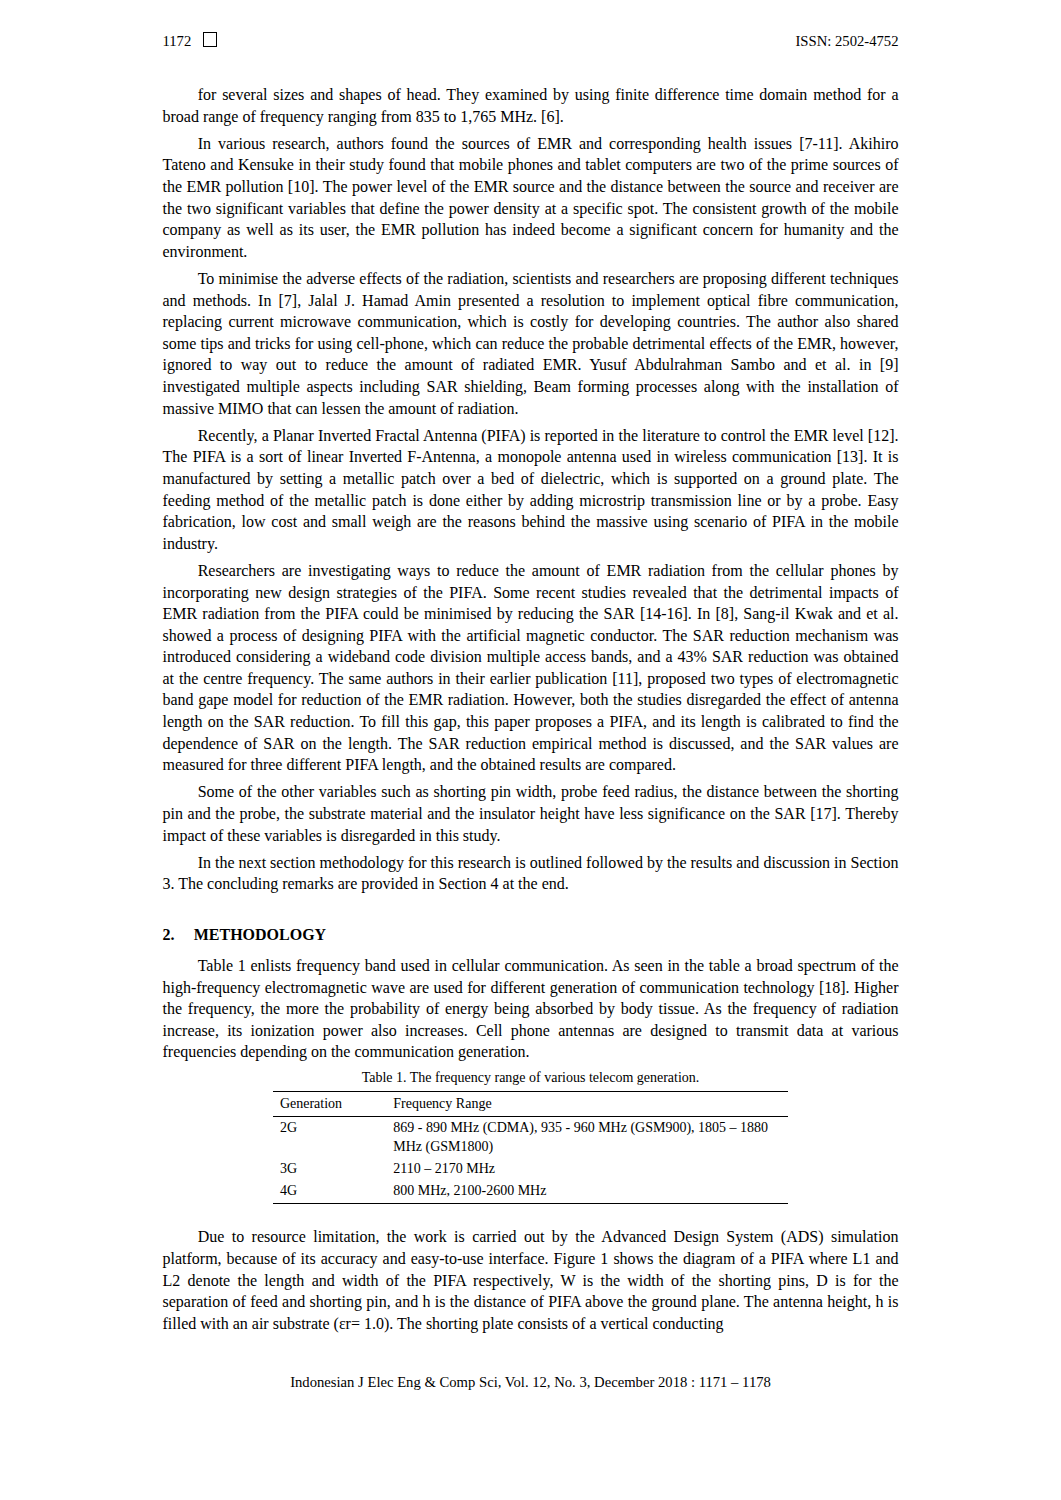1172
ISSN: 2502-4752
for several sizes and shapes of head. They examined by using finite difference time domain method for a broad range of frequency ranging from 835 to 1,765 MHz. [6].
In various research, authors found the sources of EMR and corresponding health issues [7-11]. Akihiro Tateno and Kensuke in their study found that mobile phones and tablet computers are two of the prime sources of the EMR pollution [10]. The power level of the EMR source and the distance between the source and receiver are the two significant variables that define the power density at a specific spot. The consistent growth of the mobile company as well as its user, the EMR pollution has indeed become a significant concern for humanity and the environment.
To minimise the adverse effects of the radiation, scientists and researchers are proposing different techniques and methods. In [7], Jalal J. Hamad Amin presented a resolution to implement optical fibre communication, replacing current microwave communication, which is costly for developing countries. The author also shared some tips and tricks for using cell-phone, which can reduce the probable detrimental effects of the EMR, however, ignored to way out to reduce the amount of radiated EMR. Yusuf Abdulrahman Sambo and et al. in [9] investigated multiple aspects including SAR shielding, Beam forming processes along with the installation of massive MIMO that can lessen the amount of radiation.
Recently, a Planar Inverted Fractal Antenna (PIFA) is reported in the literature to control the EMR level [12]. The PIFA is a sort of linear Inverted F-Antenna, a monopole antenna used in wireless communication [13]. It is manufactured by setting a metallic patch over a bed of dielectric, which is supported on a ground plate. The feeding method of the metallic patch is done either by adding microstrip transmission line or by a probe. Easy fabrication, low cost and small weigh are the reasons behind the massive using scenario of PIFA in the mobile industry.
Researchers are investigating ways to reduce the amount of EMR radiation from the cellular phones by incorporating new design strategies of the PIFA. Some recent studies revealed that the detrimental impacts of EMR radiation from the PIFA could be minimised by reducing the SAR [14-16]. In [8], Sang-il Kwak and et al. showed a process of designing PIFA with the artificial magnetic conductor. The SAR reduction mechanism was introduced considering a wideband code division multiple access bands, and a 43% SAR reduction was obtained at the centre frequency. The same authors in their earlier publication [11], proposed two types of electromagnetic band gape model for reduction of the EMR radiation. However, both the studies disregarded the effect of antenna length on the SAR reduction. To fill this gap, this paper proposes a PIFA, and its length is calibrated to find the dependence of SAR on the length. The SAR reduction empirical method is discussed, and the SAR values are measured for three different PIFA length, and the obtained results are compared.
Some of the other variables such as shorting pin width, probe feed radius, the distance between the shorting pin and the probe, the substrate material and the insulator height have less significance on the SAR [17]. Thereby impact of these variables is disregarded in this study.
In the next section methodology for this research is outlined followed by the results and discussion in Section 3. The concluding remarks are provided in Section 4 at the end.
2. METHODOLOGY
Table 1 enlists frequency band used in cellular communication. As seen in the table a broad spectrum of the high-frequency electromagnetic wave are used for different generation of communication technology [18]. Higher the frequency, the more the probability of energy being absorbed by body tissue. As the frequency of radiation increase, its ionization power also increases. Cell phone antennas are designed to transmit data at various frequencies depending on the communication generation.
Table 1. The frequency range of various telecom generation.
| Generation | Frequency Range |
| --- | --- |
| 2G | 869 - 890 MHz (CDMA), 935 - 960 MHz (GSM900), 1805 – 1880 MHz (GSM1800) |
| 3G | 2110 – 2170 MHz |
| 4G | 800 MHz, 2100-2600 MHz |
Due to resource limitation, the work is carried out by the Advanced Design System (ADS) simulation platform, because of its accuracy and easy-to-use interface. Figure 1 shows the diagram of a PIFA where L1 and L2 denote the length and width of the PIFA respectively, W is the width of the shorting pins, D is for the separation of feed and shorting pin, and h is the distance of PIFA above the ground plane. The antenna height, h is filled with an air substrate (εr= 1.0). The shorting plate consists of a vertical conducting
Indonesian J Elec Eng & Comp Sci, Vol. 12, No. 3, December 2018 : 1171 – 1178